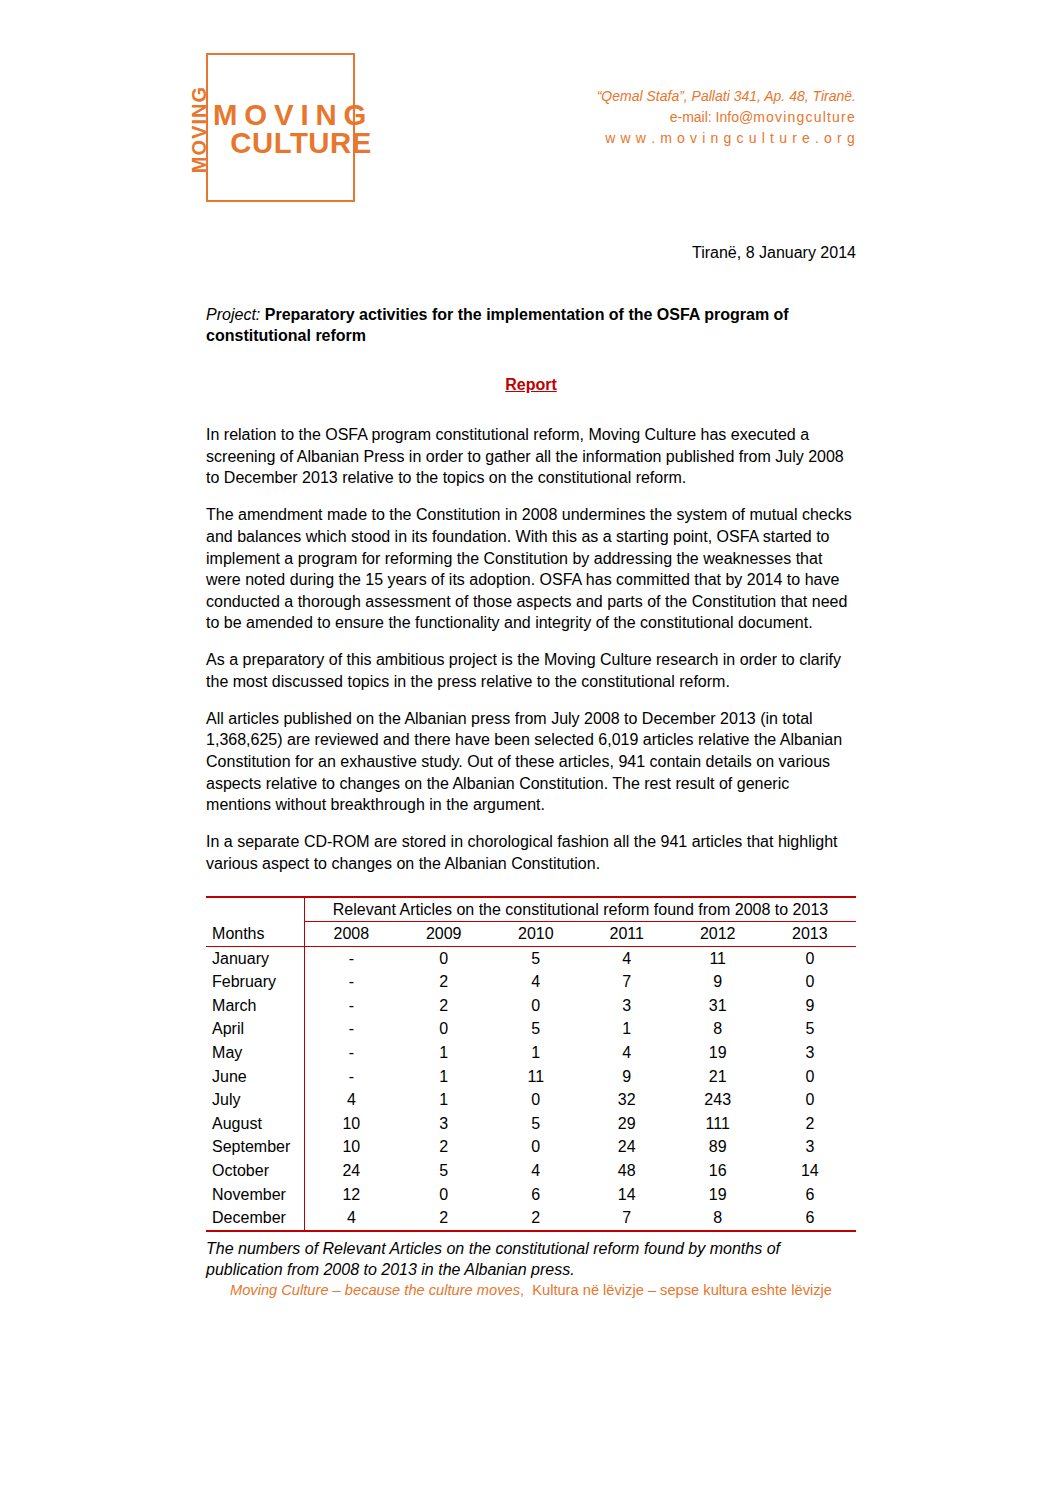MOVING
M O V I N G CULTURE
“Qemal Stafa”, Pallati 341, Ap. 48, Tiranë.
e-mail: Info@movingculture
w w w . m o v i n g c u l t u r e . o r g
Tiranë, 8 January 2014
Project: Preparatory activities for the implementation of the OSFA program of constitutional reform
Report
In relation to the OSFA program constitutional reform, Moving Culture has executed a screening of Albanian Press in order to gather all the information published from July 2008 to December 2013 relative to the topics on the constitutional reform.
The amendment made to the Constitution in 2008 undermines the system of mutual checks and balances which stood in its foundation. With this as a starting point, OSFA started to implement a program for reforming the Constitution by addressing the weaknesses that were noted during the 15 years of its adoption. OSFA has committed that by 2014 to have conducted a thorough assessment of those aspects and parts of the Constitution that need to be amended to ensure the functionality and integrity of the constitutional document.
As a preparatory of this ambitious project is the Moving Culture research in order to clarify the most discussed topics in the press relative to the constitutional reform.
All articles published on the Albanian press from July 2008 to December 2013 (in total 1,368,625) are reviewed and there have been selected 6,019 articles relative the Albanian Constitution for an exhaustive study. Out of these articles, 941 contain details on various aspects relative to changes on the Albanian Constitution. The rest result of generic mentions without breakthrough in the argument.
In a separate CD-ROM are stored in chorological fashion all the 941 articles that highlight various aspect to changes on the Albanian Constitution.
| | Relevant Articles on the constitutional reform found from 2008 to 2013 |
| --- | --- |
| Months | 2008 | 2009 | 2010 | 2011 | 2012 | 2013 |
| January | - | 0 | 5 | 4 | 11 | 0 |
| February | - | 2 | 4 | 7 | 9 | 0 |
| March | - | 2 | 0 | 3 | 31 | 9 |
| April | - | 0 | 5 | 1 | 8 | 5 |
| May | - | 1 | 1 | 4 | 19 | 3 |
| June | - | 1 | 11 | 9 | 21 | 0 |
| July | 4 | 1 | 0 | 32 | 243 | 0 |
| August | 10 | 3 | 5 | 29 | 111 | 2 |
| September | 10 | 2 | 0 | 24 | 89 | 3 |
| October | 24 | 5 | 4 | 48 | 16 | 14 |
| November | 12 | 0 | 6 | 14 | 19 | 6 |
| December | 4 | 2 | 2 | 7 | 8 | 6 |
The numbers of Relevant Articles on the constitutional reform found by months of publication from 2008 to 2013 in the Albanian press.
Moving Culture – because the culture moves, Kultura në lëvizje – sepse kultura eshte lëvizje